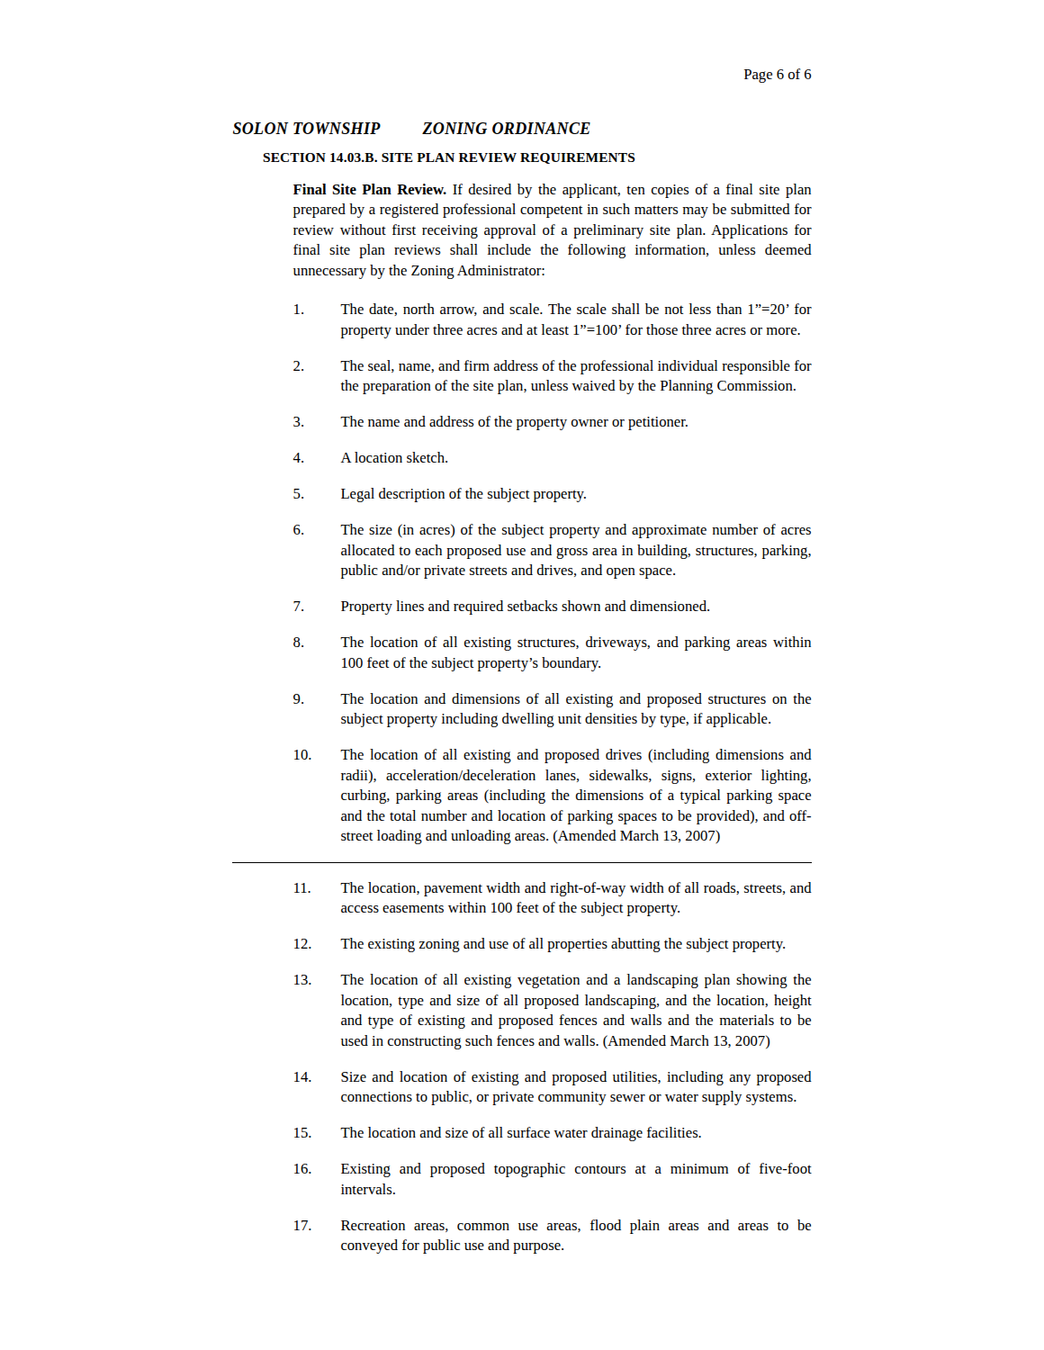Page 6 of 6
SOLON TOWNSHIPZONING ORDINANCE
SECTION 14.03.B. SITE PLAN REVIEW REQUIREMENTS
Final Site Plan Review. If desired by the applicant, ten copies of a final site plan prepared by a registered professional competent in such matters may be submitted for review without first receiving approval of a preliminary site plan. Applications for final site plan reviews shall include the following information, unless deemed unnecessary by the Zoning Administrator:
1. The date, north arrow, and scale. The scale shall be not less than 1”=20’ for property under three acres and at least 1”=100’ for those three acres or more.
2. The seal, name, and firm address of the professional individual responsible for the preparation of the site plan, unless waived by the Planning Commission.
3. The name and address of the property owner or petitioner.
4. A location sketch.
5. Legal description of the subject property.
6. The size (in acres) of the subject property and approximate number of acres allocated to each proposed use and gross area in building, structures, parking, public and/or private streets and drives, and open space.
7. Property lines and required setbacks shown and dimensioned.
8. The location of all existing structures, driveways, and parking areas within 100 feet of the subject property’s boundary.
9. The location and dimensions of all existing and proposed structures on the subject property including dwelling unit densities by type, if applicable.
10. The location of all existing and proposed drives (including dimensions and radii), acceleration/deceleration lanes, sidewalks, signs, exterior lighting, curbing, parking areas (including the dimensions of a typical parking space and the total number and location of parking spaces to be provided), and off-street loading and unloading areas. (Amended March 13, 2007)
11. The location, pavement width and right-of-way width of all roads, streets, and access easements within 100 feet of the subject property.
12. The existing zoning and use of all properties abutting the subject property.
13. The location of all existing vegetation and a landscaping plan showing the location, type and size of all proposed landscaping, and the location, height and type of existing and proposed fences and walls and the materials to be used in constructing such fences and walls. (Amended March 13, 2007)
14. Size and location of existing and proposed utilities, including any proposed connections to public, or private community sewer or water supply systems.
15. The location and size of all surface water drainage facilities.
16. Existing and proposed topographic contours at a minimum of five-foot intervals.
17. Recreation areas, common use areas, flood plain areas and areas to be conveyed for public use and purpose.